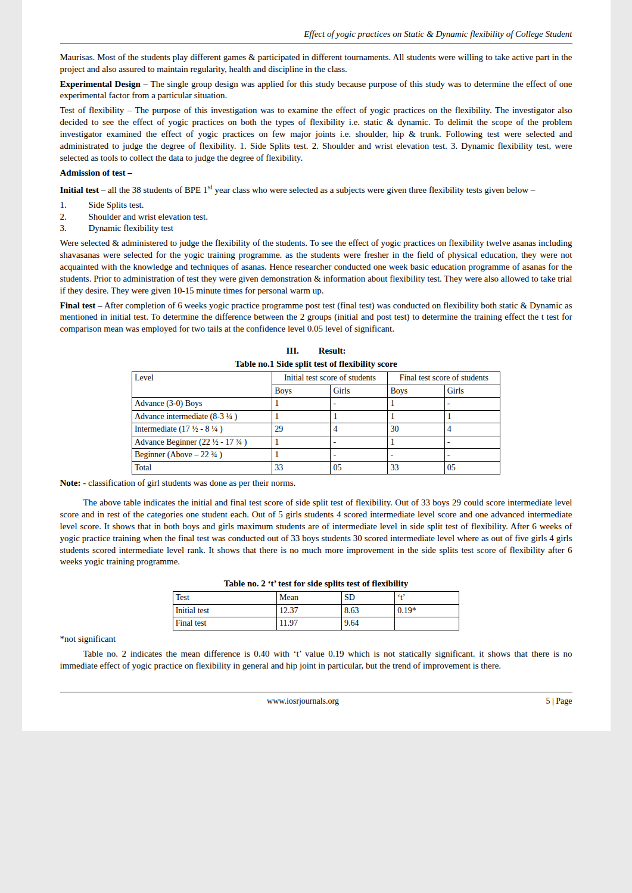Effect of yogic practices on Static & Dynamic flexibility of College Student
Maurisas. Most of the students play different games & participated in different tournaments. All students were willing to take active part in the project and also assured to maintain regularity, health and discipline in the class.
Experimental Design – The single group design was applied for this study because purpose of this study was to determine the effect of one experimental factor from a particular situation.
Test of flexibility – The purpose of this investigation was to examine the effect of yogic practices on the flexibility. The investigator also decided to see the effect of yogic practices on both the types of flexibility i.e. static & dynamic. To delimit the scope of the problem investigator examined the effect of yogic practices on few major joints i.e. shoulder, hip & trunk. Following test were selected and administrated to judge the degree of flexibility. 1. Side Splits test. 2. Shoulder and wrist elevation test. 3. Dynamic flexibility test, were selected as tools to collect the data to judge the degree of flexibility.
Admission of test –
Initial test – all the 38 students of BPE 1st year class who were selected as a subjects were given three flexibility tests given below –
Side Splits test.
Shoulder and wrist elevation test.
Dynamic flexibility test
Were selected & administered to judge the flexibility of the students. To see the effect of yogic practices on flexibility twelve asanas including shavasanas were selected for the yogic training programme. as the students were fresher in the field of physical education, they were not acquainted with the knowledge and techniques of asanas. Hence researcher conducted one week basic education programme of asanas for the students. Prior to administration of test they were given demonstration & information about flexibility test. They were also allowed to take trial if they desire. They were given 10-15 minute times for personal warm up.
Final test – After completion of 6 weeks yogic practice programme post test (final test) was conducted on flexibility both static & Dynamic as mentioned in initial test. To determine the difference between the 2 groups (initial and post test) to determine the training effect the t test for comparison mean was employed for two tails at the confidence level 0.05 level of significant.
III. Result:
Table no.1 Side split test of flexibility score
| Level | Initial test score of students | Final test score of students |
| --- | --- | --- |
| Boys | Girls | Boys | Girls |
| Advance (3-0) Boys | 1 | - | 1 | - |
| Advance intermediate (8-3 ¼ ) | 1 | 1 | 1 | 1 |
| Intermediate (17 ½ - 8 ¼ ) | 29 | 4 | 30 | 4 |
| Advance Beginner (22 ½ - 17 ¾ ) | 1 | - | 1 | - |
| Beginner (Above – 22 ¾ ) | 1 | - | - | - |
| Total | 33 | 05 | 33 | 05 |
Note: - classification of girl students was done as per their norms.
The above table indicates the initial and final test score of side split test of flexibility. Out of 33 boys 29 could score intermediate level score and in rest of the categories one student each. Out of 5 girls students 4 scored intermediate level score and one advanced intermediate level score. It shows that in both boys and girls maximum students are of intermediate level in side split test of flexibility. After 6 weeks of yogic practice training when the final test was conducted out of 33 boys students 30 scored intermediate level where as out of five girls 4 girls students scored intermediate level rank. It shows that there is no much more improvement in the side splits test score of flexibility after 6 weeks yogic training programme.
Table no. 2 ‘t’ test for side splits test of flexibility
| Test | Mean | SD | ‘t’ |
| --- | --- | --- | --- |
| Initial test | 12.37 | 8.63 | 0.19* |
| Final test | 11.97 | 9.64 | |
*not significant
Table no. 2 indicates the mean difference is 0.40 with ‘t’ value 0.19 which is not statically significant. it shows that there is no immediate effect of yogic practice on flexibility in general and hip joint in particular, but the trend of improvement is there.
www.iosrjournals.org 5 | Page